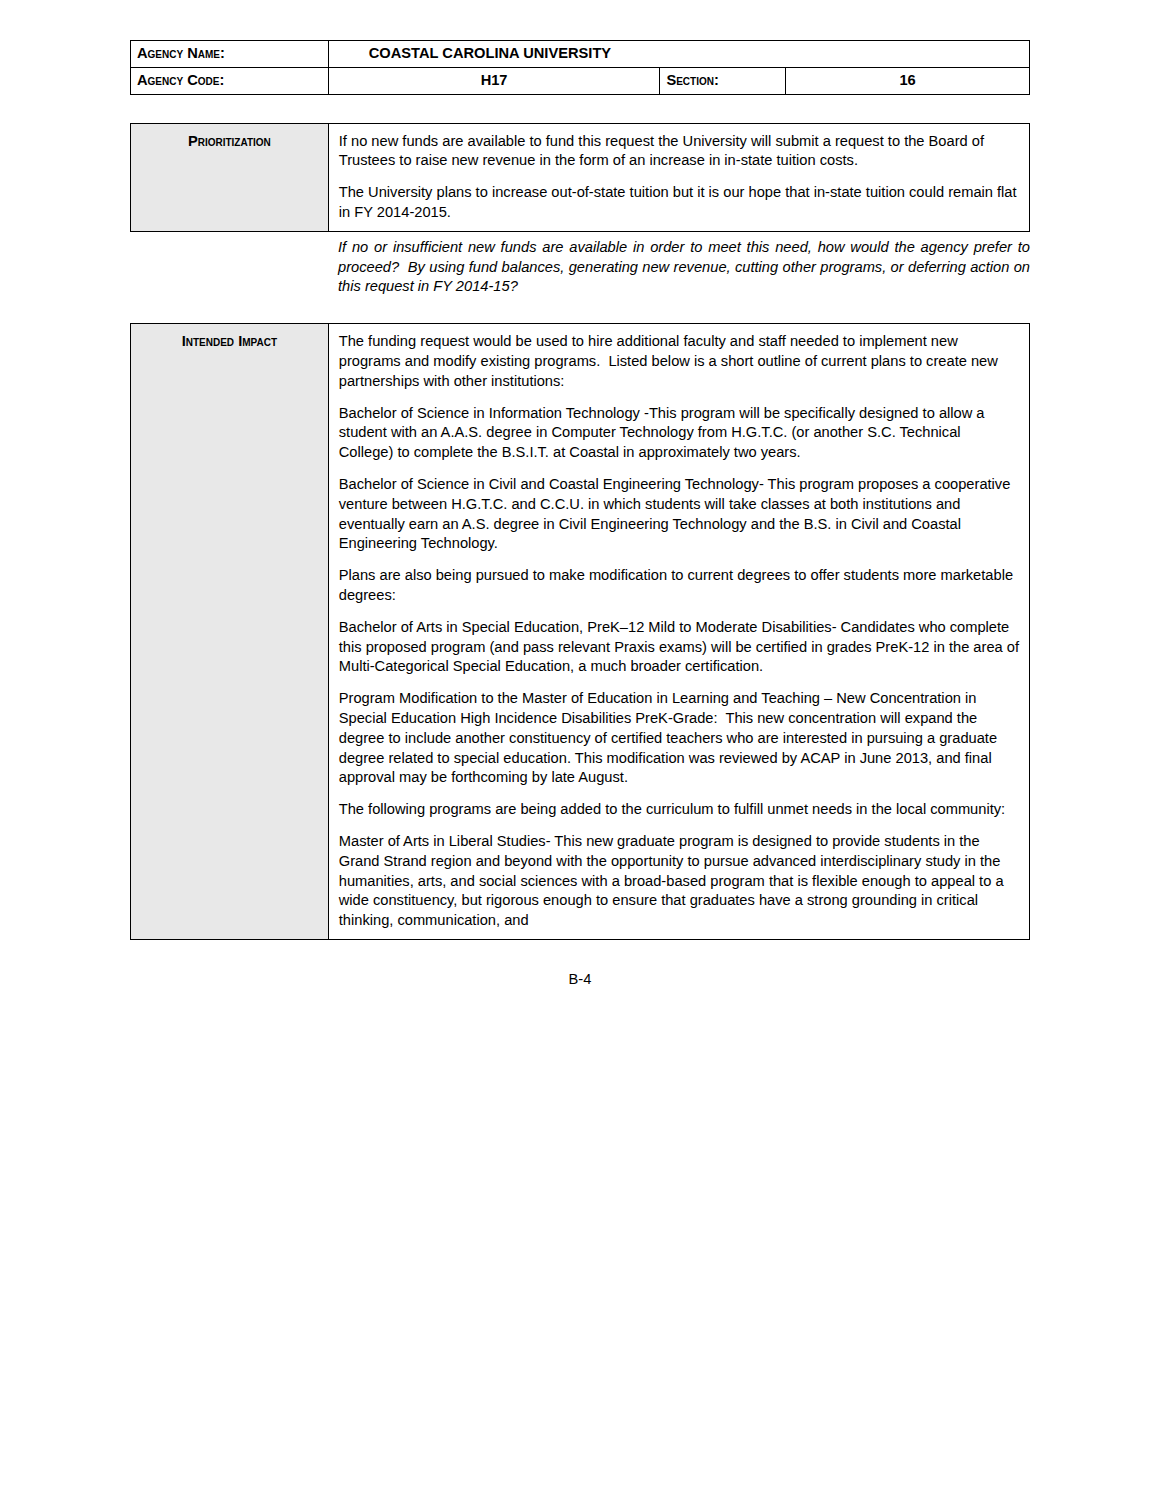| Agency Name: | COASTAL CAROLINA UNIVERSITY |
| Agency Code: | H17 | Section: | 16 |
| Prioritization | If no new funds are available to fund this request the University will submit a request to the Board of Trustees to raise new revenue in the form of an increase in in-state tuition costs. The University plans to increase out-of-state tuition but it is our hope that in-state tuition could remain flat in FY 2014-2015. |
If no or insufficient new funds are available in order to meet this need, how would the agency prefer to proceed? By using fund balances, generating new revenue, cutting other programs, or deferring action on this request in FY 2014-15?
| Intended Impact | The funding request would be used to hire additional faculty and staff needed to implement new programs and modify existing programs. Listed below is a short outline of current plans to create new partnerships with other institutions: Bachelor of Science in Information Technology -This program will be specifically designed to allow a student with an A.A.S. degree in Computer Technology from H.G.T.C. (or another S.C. Technical College) to complete the B.S.I.T. at Coastal in approximately two years. Bachelor of Science in Civil and Coastal Engineering Technology- This program proposes a cooperative venture between H.G.T.C. and C.C.U. in which students will take classes at both institutions and eventually earn an A.S. degree in Civil Engineering Technology and the B.S. in Civil and Coastal Engineering Technology. Plans are also being pursued to make modification to current degrees to offer students more marketable degrees: Bachelor of Arts in Special Education, PreK–12 Mild to Moderate Disabilities- Candidates who complete this proposed program (and pass relevant Praxis exams) will be certified in grades PreK-12 in the area of Multi-Categorical Special Education, a much broader certification. Program Modification to the Master of Education in Learning and Teaching – New Concentration in Special Education High Incidence Disabilities PreK-Grade: This new concentration will expand the degree to include another constituency of certified teachers who are interested in pursuing a graduate degree related to special education. This modification was reviewed by ACAP in June 2013, and final approval may be forthcoming by late August. The following programs are being added to the curriculum to fulfill unmet needs in the local community: Master of Arts in Liberal Studies- This new graduate program is designed to provide students in the Grand Strand region and beyond with the opportunity to pursue advanced interdisciplinary study in the humanities, arts, and social sciences with a broad-based program that is flexible enough to appeal to a wide constituency, but rigorous enough to ensure that graduates have a strong grounding in critical thinking, communication, and |
B-4